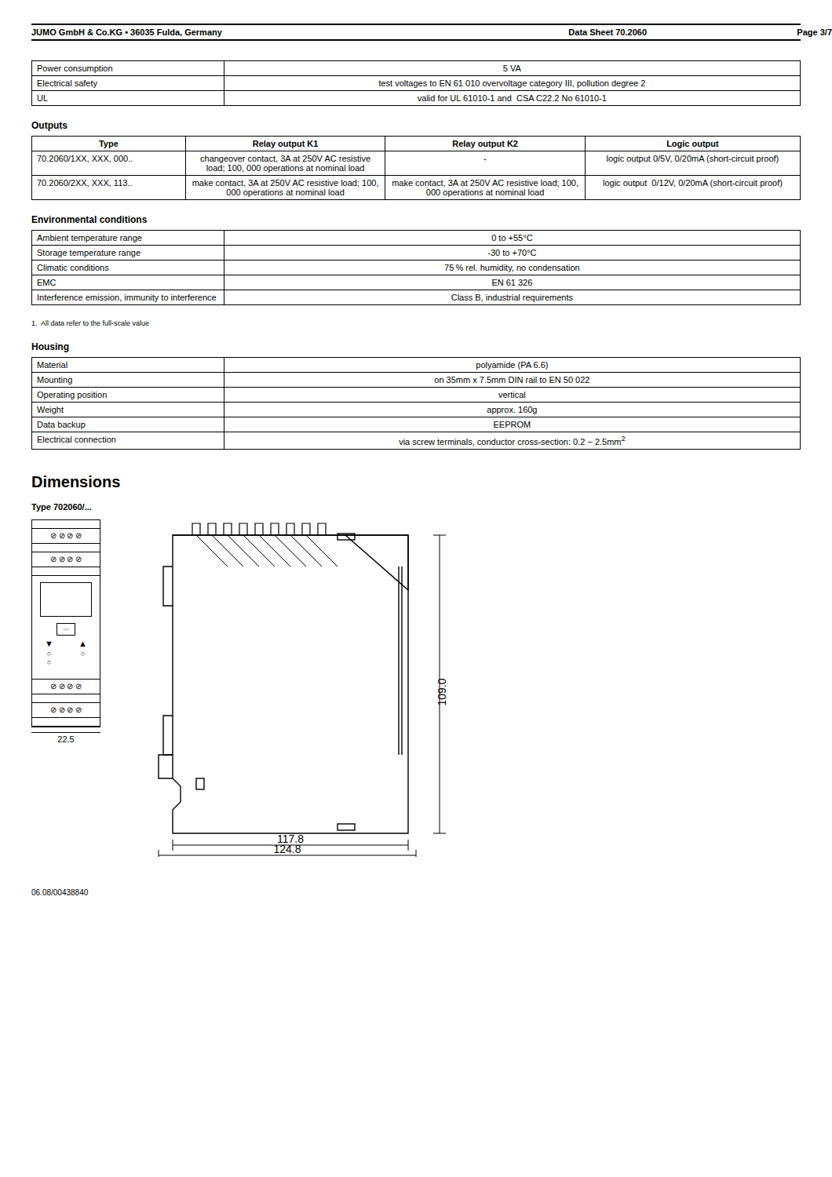JUMO GmbH & Co.KG • 36035 Fulda, Germany
Data Sheet 70.2060
Page 3/7
| Power consumption | 5 VA |
| Electrical safety | test voltages to EN 61 010 overvoltage category III, pollution degree 2 |
| UL | valid for UL 61010-1 and CSA C22.2 No 61010-1 |
Outputs
| Type | Relay output K1 | Relay output K2 | Logic output |
| --- | --- | --- | --- |
| 70.2060/1XX, XXX, 000.. | changeover contact, 3A at 250V AC resistive load; 100, 000 operations at nominal load | - | logic output 0/5V, 0/20mA (short-circuit proof) |
| 70.2060/2XX, XXX, 113.. | make contact, 3A at 250V AC resistive load; 100, 000 operations at nominal load | make contact, 3A at 250V AC resistive load; 100, 000 operations at nominal load | logic output 0/12V, 0/20mA (short-circuit proof) |
Environmental conditions
| Ambient temperature range | 0 to +55°C |
| Storage temperature range | -30 to +70°C |
| Climatic conditions | 75 % rel. humidity, no condensation |
| EMC | EN 61 326 |
| Interference emission, immunity to interference | Class B, industrial requirements |
1. All data refer to the full-scale value
Housing
| Material | polyamide (PA 6.6) |
| Mounting | on 35mm x 7.5mm DIN rail to EN 50 022 |
| Operating position | vertical |
| Weight | approx. 160g |
| Data backup | EEPROM |
| Electrical connection | via screw terminals, conductor cross-section: 0.2 − 2.5mm 2 |
Dimensions
Type 702060/...
⊘ ⊘ ⊘ ⊘
⊘ ⊘ ⊘ ⊘
○○
▼▲
○○
○
⊘ ⊘ ⊘ ⊘
⊘ ⊘ ⊘ ⊘
22.5
109.0 117.8 124.8
06.08/00438840